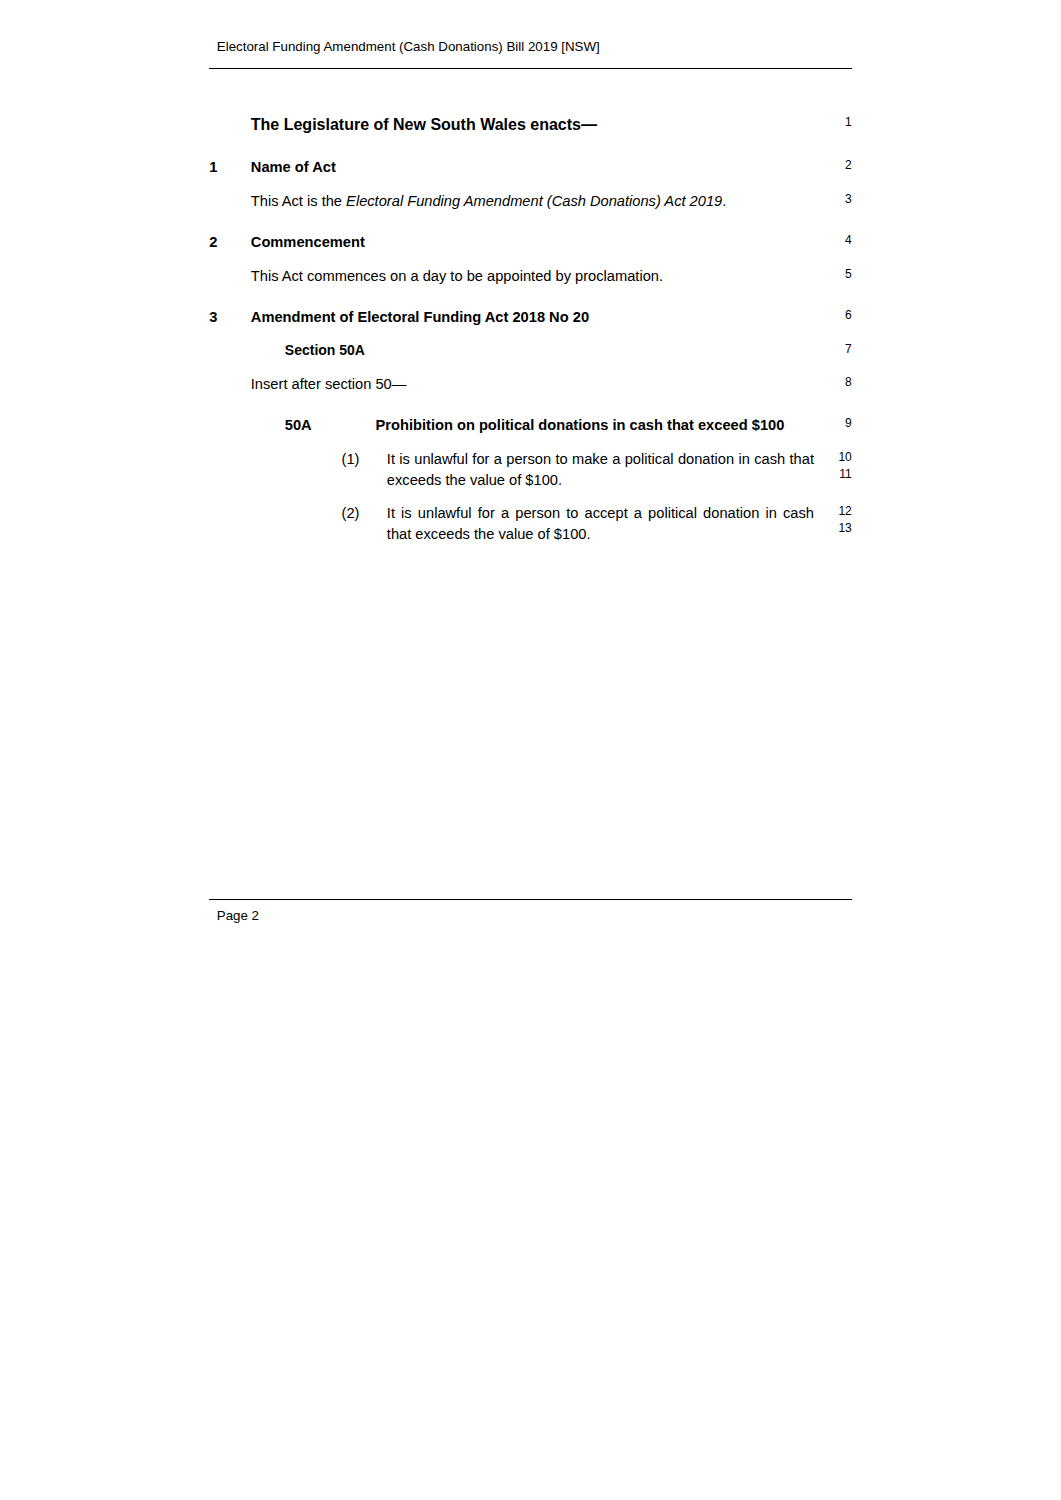Electoral Funding Amendment (Cash Donations) Bill 2019 [NSW]
| | The Legislature of New South Wales enacts— | 1 |
| 1 | Name of Act | 2 |
| | This Act is the Electoral Funding Amendment (Cash Donations) Act 2019 . | 3 |
| 2 | Commencement | 4 |
| | This Act commences on a day to be appointed by proclamation. | 5 |
| 3 | Amendment of Electoral Funding Act 2018 No 20 | 6 |
| | / Section 50A / | 7 |
| | Insert after section 50— | 8 |
| | / 50A / Prohibition on political donations in cash that exceed $100 / | 9 |
| | / / (1) / It is unlawful for a person to make a political donation in cash that exceeds the value of $100. / | 10 11 |
| | / / (2) / It is unlawful for a person to accept a political donation in cash that exceeds the value of $100. / | 12 13 |
Page 2